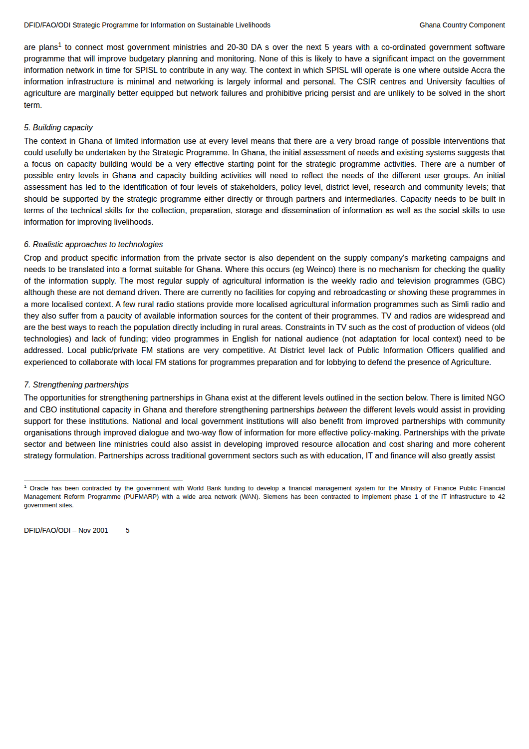DFID/FAO/ODI Strategic Programme for Information on Sustainable Livelihoods
Ghana Country Component
are plans1 to connect most government ministries and 20-30 DA s over the next 5 years with a co-ordinated government software programme that will improve budgetary planning and monitoring. None of this is likely to have a significant impact on the government information network in time for SPISL to contribute in any way. The context in which SPISL will operate is one where outside Accra the information infrastructure is minimal and networking is largely informal and personal. The CSIR centres and University faculties of agriculture are marginally better equipped but network failures and prohibitive pricing persist and are unlikely to be solved in the short term.
5. Building capacity
The context in Ghana of limited information use at every level means that there are a very broad range of possible interventions that could usefully be undertaken by the Strategic Programme. In Ghana, the initial assessment of needs and existing systems suggests that a focus on capacity building would be a very effective starting point for the strategic programme activities. There are a number of possible entry levels in Ghana and capacity building activities will need to reflect the needs of the different user groups. An initial assessment has led to the identification of four levels of stakeholders, policy level, district level, research and community levels; that should be supported by the strategic programme either directly or through partners and intermediaries. Capacity needs to be built in terms of the technical skills for the collection, preparation, storage and dissemination of information as well as the social skills to use information for improving livelihoods.
6. Realistic approaches to technologies
Crop and product specific information from the private sector is also dependent on the supply company's marketing campaigns and needs to be translated into a format suitable for Ghana. Where this occurs (eg Weinco) there is no mechanism for checking the quality of the information supply. The most regular supply of agricultural information is the weekly radio and television programmes (GBC) although these are not demand driven. There are currently no facilities for copying and rebroadcasting or showing these programmes in a more localised context. A few rural radio stations provide more localised agricultural information programmes such as Simli radio and they also suffer from a paucity of available information sources for the content of their programmes. TV and radios are widespread and are the best ways to reach the population directly including in rural areas. Constraints in TV such as the cost of production of videos (old technologies) and lack of funding; video programmes in English for national audience (not adaptation for local context) need to be addressed. Local public/private FM stations are very competitive. At District level lack of Public Information Officers qualified and experienced to collaborate with local FM stations for programmes preparation and for lobbying to defend the presence of Agriculture.
7. Strengthening partnerships
The opportunities for strengthening partnerships in Ghana exist at the different levels outlined in the section below. There is limited NGO and CBO institutional capacity in Ghana and therefore strengthening partnerships between the different levels would assist in providing support for these institutions. National and local government institutions will also benefit from improved partnerships with community organisations through improved dialogue and two-way flow of information for more effective policy-making. Partnerships with the private sector and between line ministries could also assist in developing improved resource allocation and cost sharing and more coherent strategy formulation. Partnerships across traditional government sectors such as with education, IT and finance will also greatly assist
1 Oracle has been contracted by the government with World Bank funding to develop a financial management system for the Ministry of Finance Public Financial Management Reform Programme (PUFMARP) with a wide area network (WAN). Siemens has been contracted to implement phase 1 of the IT infrastructure to 42 government sites.
DFID/FAO/ODI – Nov 2001 5